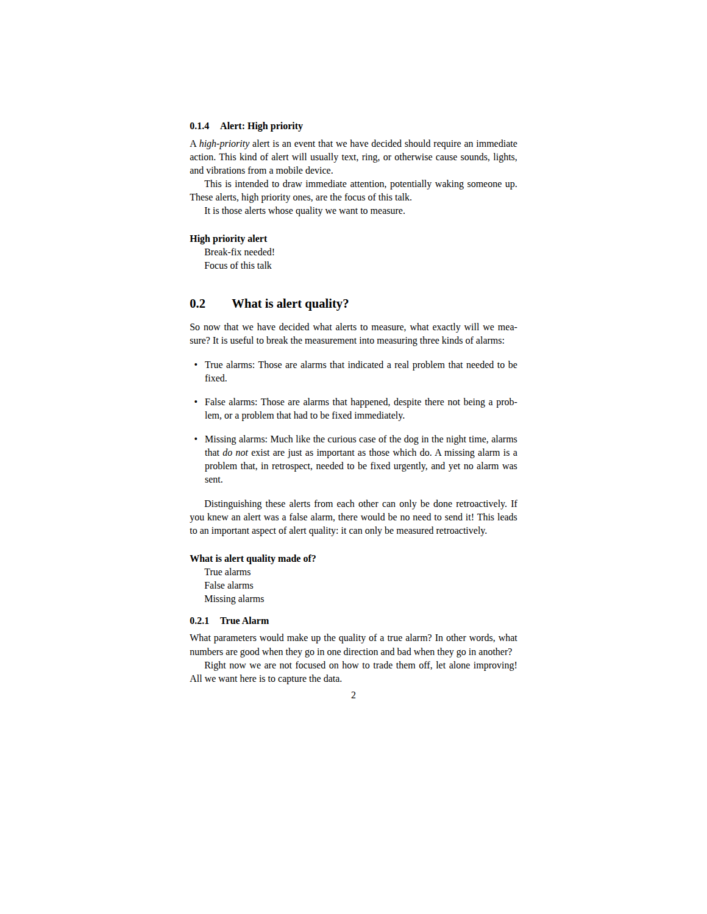0.1.4 Alert: High priority
A high-priority alert is an event that we have decided should require an immediate action. This kind of alert will usually text, ring, or otherwise cause sounds, lights, and vibrations from a mobile device.
This is intended to draw immediate attention, potentially waking someone up. These alerts, high priority ones, are the focus of this talk.
It is those alerts whose quality we want to measure.
High priority alert
Break-fix needed!
Focus of this talk
0.2 What is alert quality?
So now that we have decided what alerts to measure, what exactly will we measure? It is useful to break the measurement into measuring three kinds of alarms:
True alarms: Those are alarms that indicated a real problem that needed to be fixed.
False alarms: Those are alarms that happened, despite there not being a problem, or a problem that had to be fixed immediately.
Missing alarms: Much like the curious case of the dog in the night time, alarms that do not exist are just as important as those which do. A missing alarm is a problem that, in retrospect, needed to be fixed urgently, and yet no alarm was sent.
Distinguishing these alerts from each other can only be done retroactively. If you knew an alert was a false alarm, there would be no need to send it! This leads to an important aspect of alert quality: it can only be measured retroactively.
What is alert quality made of?
True alarms
False alarms
Missing alarms
0.2.1 True Alarm
What parameters would make up the quality of a true alarm? In other words, what numbers are good when they go in one direction and bad when they go in another?
Right now we are not focused on how to trade them off, let alone improving! All we want here is to capture the data.
2